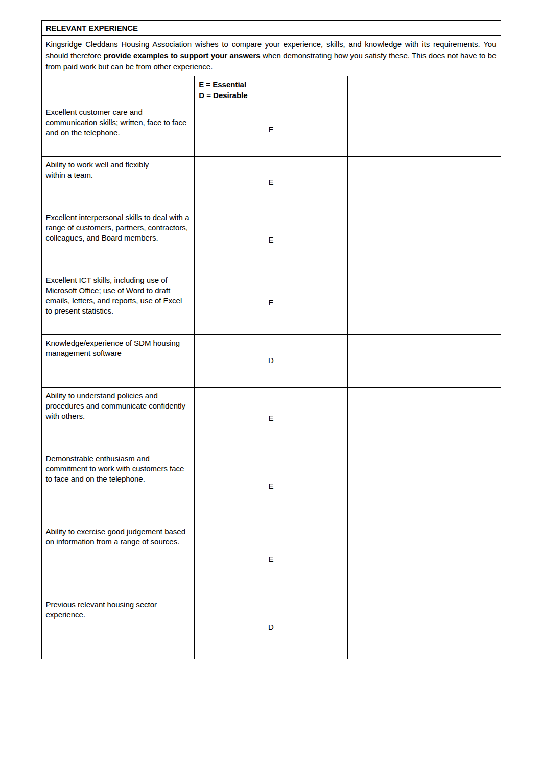| RELEVANT EXPERIENCE |
| Kingsridge Cleddans Housing Association wishes to compare your experience, skills, and knowledge with its requirements. You should therefore provide examples to support your answers when demonstrating how you satisfy these. This does not have to be from paid work but can be from other experience. |
| | E = Essential D = Desirable | |
| Excellent customer care and communication skills; written, face to face and on the telephone. | E | |
| Ability to work well and flexibly within a team. | E | |
| Excellent interpersonal skills to deal with a range of customers, partners, contractors, colleagues, and Board members. | E | |
| Excellent ICT skills, including use of Microsoft Office; use of Word to draft emails, letters, and reports, use of Excel to present statistics. | E | |
| Knowledge/experience of SDM housing management software | D | |
| Ability to understand policies and procedures and communicate confidently with others. | E | |
| Demonstrable enthusiasm and commitment to work with customers face to face and on the telephone. | E | |
| Ability to exercise good judgement based on information from a range of sources. | E | |
| Previous relevant housing sector experience. | D | |